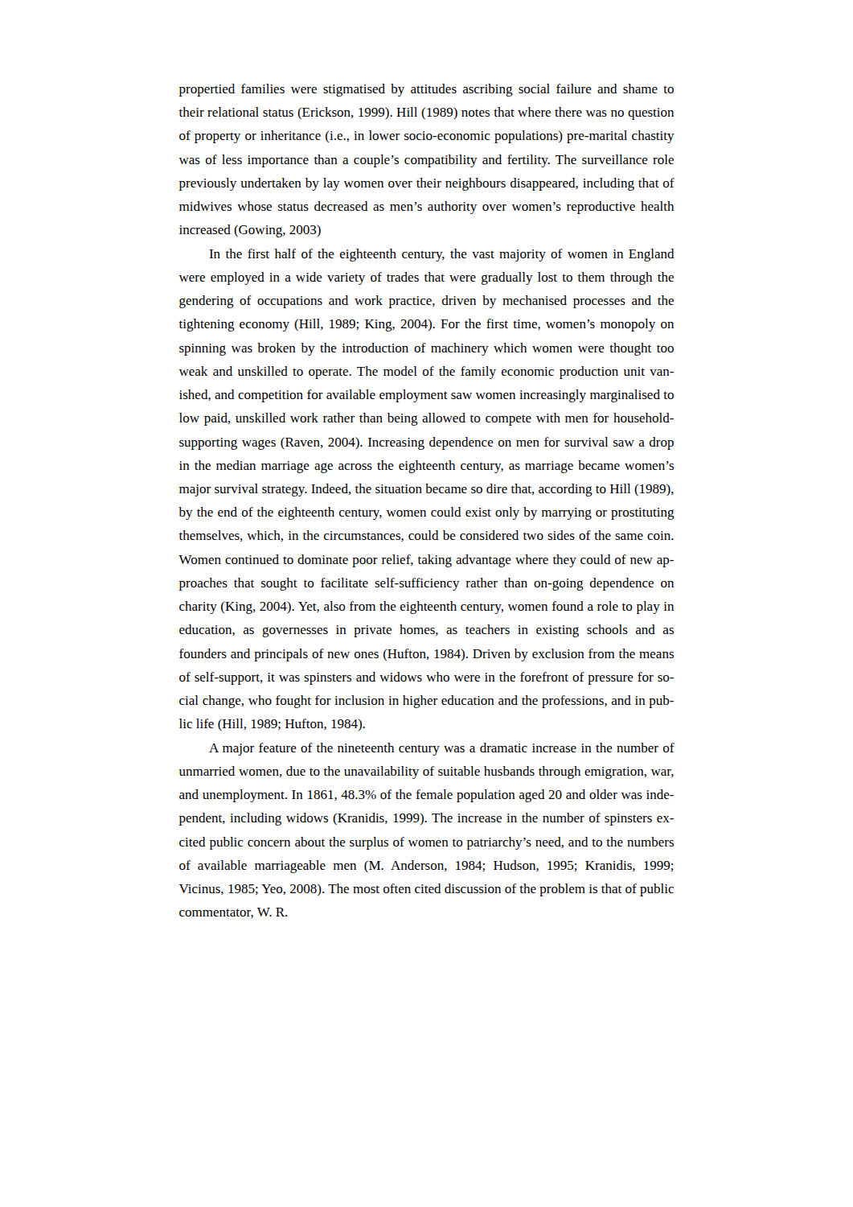propertied families were stigmatised by attitudes ascribing social failure and shame to their relational status (Erickson, 1999). Hill (1989) notes that where there was no question of property or inheritance (i.e., in lower socio-economic populations) pre-marital chastity was of less importance than a couple’s compatibility and fertility. The surveillance role previously undertaken by lay women over their neighbours disappeared, including that of midwives whose status decreased as men’s authority over women’s reproductive health increased (Gowing, 2003)
In the first half of the eighteenth century, the vast majority of women in England were employed in a wide variety of trades that were gradually lost to them through the gendering of occupations and work practice, driven by mechanised processes and the tightening economy (Hill, 1989; King, 2004). For the first time, women’s monopoly on spinning was broken by the introduction of machinery which women were thought too weak and unskilled to operate. The model of the family economic production unit vanished, and competition for available employment saw women increasingly marginalised to low paid, unskilled work rather than being allowed to compete with men for household-supporting wages (Raven, 2004). Increasing dependence on men for survival saw a drop in the median marriage age across the eighteenth century, as marriage became women’s major survival strategy. Indeed, the situation became so dire that, according to Hill (1989), by the end of the eighteenth century, women could exist only by marrying or prostituting themselves, which, in the circumstances, could be considered two sides of the same coin. Women continued to dominate poor relief, taking advantage where they could of new approaches that sought to facilitate self-sufficiency rather than on-going dependence on charity (King, 2004). Yet, also from the eighteenth century, women found a role to play in education, as governesses in private homes, as teachers in existing schools and as founders and principals of new ones (Hufton, 1984). Driven by exclusion from the means of self-support, it was spinsters and widows who were in the forefront of pressure for social change, who fought for inclusion in higher education and the professions, and in public life (Hill, 1989; Hufton, 1984).
A major feature of the nineteenth century was a dramatic increase in the number of unmarried women, due to the unavailability of suitable husbands through emigration, war, and unemployment. In 1861, 48.3% of the female population aged 20 and older was independent, including widows (Kranidis, 1999). The increase in the number of spinsters excited public concern about the surplus of women to patriarchy’s need, and to the numbers of available marriageable men (M. Anderson, 1984; Hudson, 1995; Kranidis, 1999; Vicinus, 1985; Yeo, 2008). The most often cited discussion of the problem is that of public commentator, W. R.